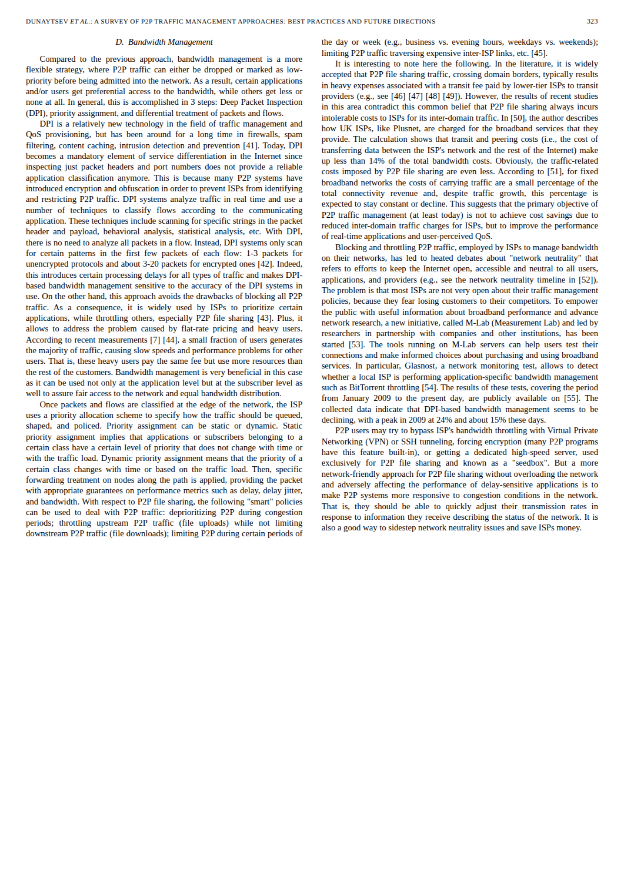Dunaytsev et al.: A Survey of P2P Traffic Management Approaches: Best Practices and Future Directions 323
D. Bandwidth Management
Compared to the previous approach, bandwidth management is a more flexible strategy, where P2P traffic can either be dropped or marked as low-priority before being admitted into the network. As a result, certain applications and/or users get preferential access to the bandwidth, while others get less or none at all. In general, this is accomplished in 3 steps: Deep Packet Inspection (DPI), priority assignment, and differential treatment of packets and flows.
DPI is a relatively new technology in the field of traffic management and QoS provisioning, but has been around for a long time in firewalls, spam filtering, content caching, intrusion detection and prevention [41]. Today, DPI becomes a mandatory element of service differentiation in the Internet since inspecting just packet headers and port numbers does not provide a reliable application classification anymore. This is because many P2P systems have introduced encryption and obfuscation in order to prevent ISPs from identifying and restricting P2P traffic. DPI systems analyze traffic in real time and use a number of techniques to classify flows according to the communicating application. These techniques include scanning for specific strings in the packet header and payload, behavioral analysis, statistical analysis, etc. With DPI, there is no need to analyze all packets in a flow. Instead, DPI systems only scan for certain patterns in the first few packets of each flow: 1-3 packets for unencrypted protocols and about 3-20 packets for encrypted ones [42]. Indeed, this introduces certain processing delays for all types of traffic and makes DPI-based bandwidth management sensitive to the accuracy of the DPI systems in use. On the other hand, this approach avoids the drawbacks of blocking all P2P traffic. As a consequence, it is widely used by ISPs to prioritize certain applications, while throttling others, especially P2P file sharing [43]. Plus, it allows to address the problem caused by flat-rate pricing and heavy users. According to recent measurements [7] [44], a small fraction of users generates the majority of traffic, causing slow speeds and performance problems for other users. That is, these heavy users pay the same fee but use more resources than the rest of the customers. Bandwidth management is very beneficial in this case as it can be used not only at the application level but at the subscriber level as well to assure fair access to the network and equal bandwidth distribution.
Once packets and flows are classified at the edge of the network, the ISP uses a priority allocation scheme to specify how the traffic should be queued, shaped, and policed. Priority assignment can be static or dynamic. Static priority assignment implies that applications or subscribers belonging to a certain class have a certain level of priority that does not change with time or with the traffic load. Dynamic priority assignment means that the priority of a certain class changes with time or based on the traffic load. Then, specific forwarding treatment on nodes along the path is applied, providing the packet with appropriate guarantees on performance metrics such as delay, delay jitter, and bandwidth. With respect to P2P file sharing, the following "smart" policies can be used to deal with P2P traffic: deprioritizing P2P during congestion periods; throttling upstream P2P traffic (file uploads) while not limiting downstream P2P traffic (file downloads); limiting P2P during certain periods of the day or week (e.g., business vs. evening hours, weekdays vs. weekends); limiting P2P traffic traversing expensive inter-ISP links, etc. [45].
It is interesting to note here the following. In the literature, it is widely accepted that P2P file sharing traffic, crossing domain borders, typically results in heavy expenses associated with a transit fee paid by lower-tier ISPs to transit providers (e.g., see [46] [47] [48] [49]). However, the results of recent studies in this area contradict this common belief that P2P file sharing always incurs intolerable costs to ISPs for its inter-domain traffic. In [50], the author describes how UK ISPs, like Plusnet, are charged for the broadband services that they provide. The calculation shows that transit and peering costs (i.e., the cost of transferring data between the ISP's network and the rest of the Internet) make up less than 14% of the total bandwidth costs. Obviously, the traffic-related costs imposed by P2P file sharing are even less. According to [51], for fixed broadband networks the costs of carrying traffic are a small percentage of the total connectivity revenue and, despite traffic growth, this percentage is expected to stay constant or decline. This suggests that the primary objective of P2P traffic management (at least today) is not to achieve cost savings due to reduced inter-domain traffic charges for ISPs, but to improve the performance of real-time applications and user-perceived QoS.
Blocking and throttling P2P traffic, employed by ISPs to manage bandwidth on their networks, has led to heated debates about "network neutrality" that refers to efforts to keep the Internet open, accessible and neutral to all users, applications, and providers (e.g., see the network neutrality timeline in [52]). The problem is that most ISPs are not very open about their traffic management policies, because they fear losing customers to their competitors. To empower the public with useful information about broadband performance and advance network research, a new initiative, called M-Lab (Measurement Lab) and led by researchers in partnership with companies and other institutions, has been started [53]. The tools running on M-Lab servers can help users test their connections and make informed choices about purchasing and using broadband services. In particular, Glasnost, a network monitoring test, allows to detect whether a local ISP is performing application-specific bandwidth management such as BitTorrent throttling [54]. The results of these tests, covering the period from January 2009 to the present day, are publicly available on [55]. The collected data indicate that DPI-based bandwidth management seems to be declining, with a peak in 2009 at 24% and about 15% these days.
P2P users may try to bypass ISP's bandwidth throttling with Virtual Private Networking (VPN) or SSH tunneling, forcing encryption (many P2P programs have this feature built-in), or getting a dedicated high-speed server, used exclusively for P2P file sharing and known as a "seedbox". But a more network-friendly approach for P2P file sharing without overloading the network and adversely affecting the performance of delay-sensitive applications is to make P2P systems more responsive to congestion conditions in the network. That is, they should be able to quickly adjust their transmission rates in response to information they receive describing the status of the network. It is also a good way to sidestep network neutrality issues and save ISPs money.